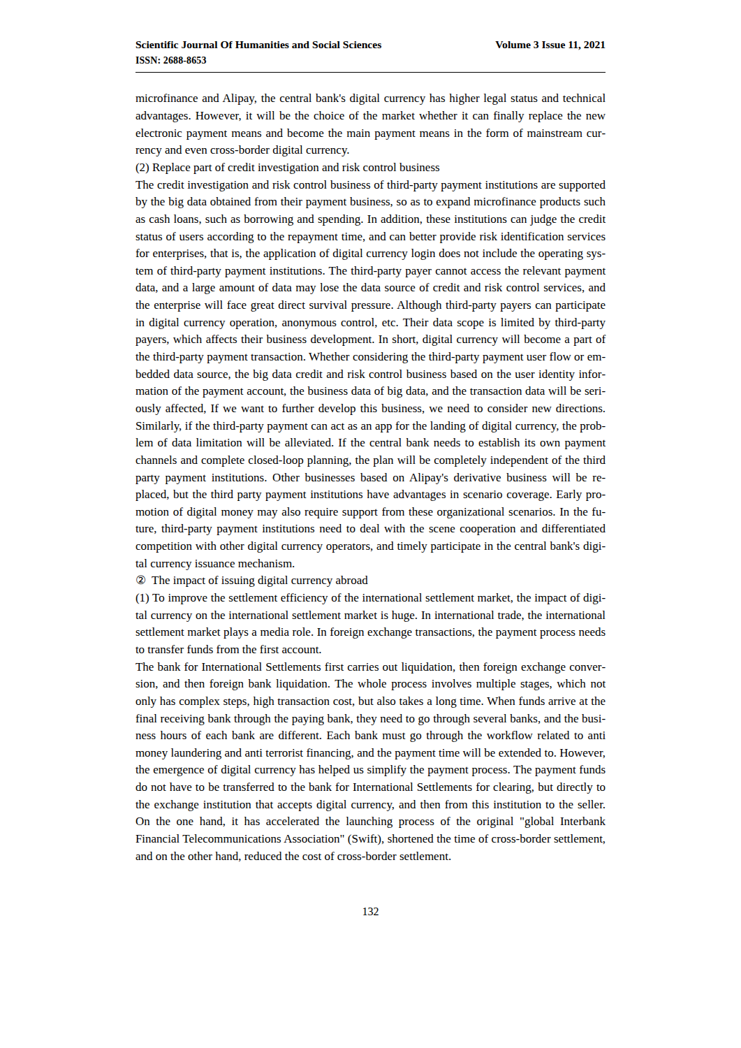Scientific Journal Of Humanities and Social Sciences
Volume 3 Issue 11, 2021
ISSN: 2688-8653
microfinance and Alipay, the central bank's digital currency has higher legal status and technical advantages. However, it will be the choice of the market whether it can finally replace the new electronic payment means and become the main payment means in the form of mainstream currency and even cross-border digital currency.
(2) Replace part of credit investigation and risk control business
The credit investigation and risk control business of third-party payment institutions are supported by the big data obtained from their payment business, so as to expand microfinance products such as cash loans, such as borrowing and spending. In addition, these institutions can judge the credit status of users according to the repayment time, and can better provide risk identification services for enterprises, that is, the application of digital currency login does not include the operating system of third-party payment institutions. The third-party payer cannot access the relevant payment data, and a large amount of data may lose the data source of credit and risk control services, and the enterprise will face great direct survival pressure. Although third-party payers can participate in digital currency operation, anonymous control, etc. Their data scope is limited by third-party payers, which affects their business development. In short, digital currency will become a part of the third-party payment transaction. Whether considering the third-party payment user flow or embedded data source, the big data credit and risk control business based on the user identity information of the payment account, the business data of big data, and the transaction data will be seriously affected, If we want to further develop this business, we need to consider new directions. Similarly, if the third-party payment can act as an app for the landing of digital currency, the problem of data limitation will be alleviated. If the central bank needs to establish its own payment channels and complete closed-loop planning, the plan will be completely independent of the third party payment institutions. Other businesses based on Alipay's derivative business will be replaced, but the third party payment institutions have advantages in scenario coverage. Early promotion of digital money may also require support from these organizational scenarios. In the future, third-party payment institutions need to deal with the scene cooperation and differentiated competition with other digital currency operators, and timely participate in the central bank's digital currency issuance mechanism.
② The impact of issuing digital currency abroad
(1) To improve the settlement efficiency of the international settlement market, the impact of digital currency on the international settlement market is huge. In international trade, the international settlement market plays a media role. In foreign exchange transactions, the payment process needs to transfer funds from the first account.
The bank for International Settlements first carries out liquidation, then foreign exchange conversion, and then foreign bank liquidation. The whole process involves multiple stages, which not only has complex steps, high transaction cost, but also takes a long time. When funds arrive at the final receiving bank through the paying bank, they need to go through several banks, and the business hours of each bank are different. Each bank must go through the workflow related to anti money laundering and anti terrorist financing, and the payment time will be extended to. However, the emergence of digital currency has helped us simplify the payment process. The payment funds do not have to be transferred to the bank for International Settlements for clearing, but directly to the exchange institution that accepts digital currency, and then from this institution to the seller. On the one hand, it has accelerated the launching process of the original "global Interbank Financial Telecommunications Association" (Swift), shortened the time of cross-border settlement, and on the other hand, reduced the cost of cross-border settlement.
132